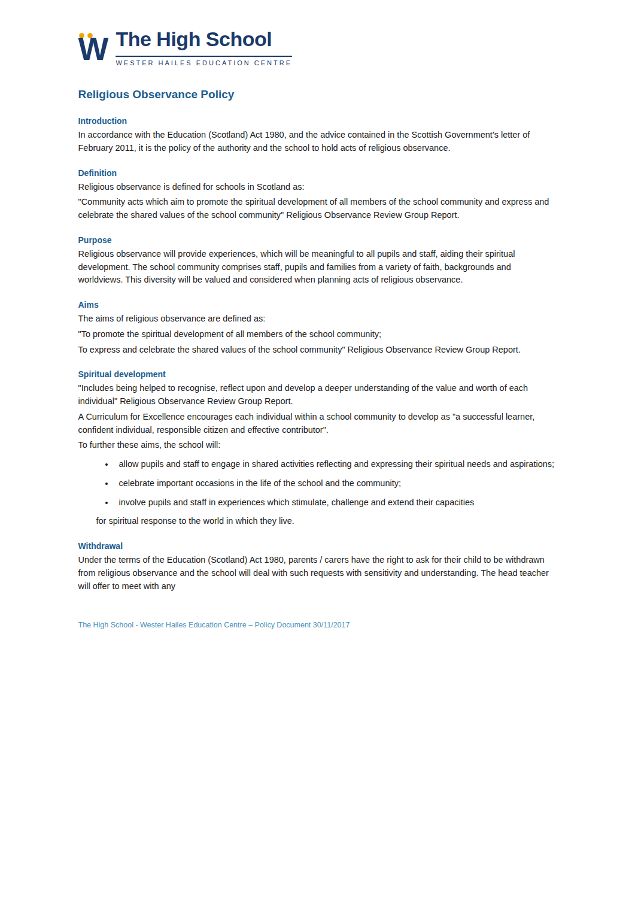●● W
The High School
WESTER HAILES EDUCATION CENTRE
Religious Observance Policy
Introduction
In accordance with the Education (Scotland) Act 1980, and the advice contained in the Scottish Government's letter of February 2011, it is the policy of the authority and the school to hold acts of religious observance.
Definition
Religious observance is defined for schools in Scotland as:
"Community acts which aim to promote the spiritual development of all members of the school community and express and celebrate the shared values of the school community" Religious Observance Review Group Report.
Purpose
Religious observance will provide experiences, which will be meaningful to all pupils and staff, aiding their spiritual development. The school community comprises staff, pupils and families from a variety of faith, backgrounds and worldviews. This diversity will be valued and considered when planning acts of religious observance.
Aims
The aims of religious observance are defined as:
"To promote the spiritual development of all members of the school community;
To express and celebrate the shared values of the school community" Religious Observance Review Group Report.
Spiritual development
"Includes being helped to recognise, reflect upon and develop a deeper understanding of the value and worth of each individual" Religious Observance Review Group Report.
A Curriculum for Excellence encourages each individual within a school community to develop as "a successful learner, confident individual, responsible citizen and effective contributor".
To further these aims, the school will:
allow pupils and staff to engage in shared activities reflecting and expressing their spiritual needs and aspirations;
celebrate important occasions in the life of the school and the community;
involve pupils and staff in experiences which stimulate, challenge and extend their capacities
for spiritual response to the world in which they live.
Withdrawal
Under the terms of the Education (Scotland) Act 1980, parents / carers have the right to ask for their child to be withdrawn from religious observance and the school will deal with such requests with sensitivity and understanding. The head teacher will offer to meet with any
The High School - Wester Hailes Education Centre – Policy Document 30/11/2017